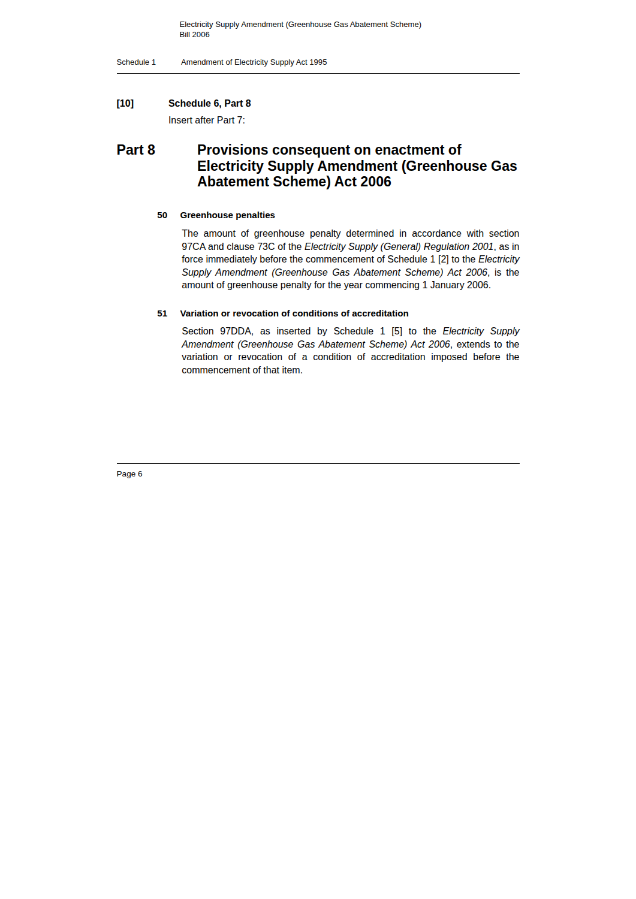Electricity Supply Amendment (Greenhouse Gas Abatement Scheme)
Bill 2006
Schedule 1 Amendment of Electricity Supply Act 1995
[10] Schedule 6, Part 8
Insert after Part 7:
Part 8 Provisions consequent on enactment of Electricity Supply Amendment (Greenhouse Gas Abatement Scheme) Act 2006
50 Greenhouse penalties
The amount of greenhouse penalty determined in accordance with section 97CA and clause 73C of the Electricity Supply (General) Regulation 2001, as in force immediately before the commencement of Schedule 1 [2] to the Electricity Supply Amendment (Greenhouse Gas Abatement Scheme) Act 2006, is the amount of greenhouse penalty for the year commencing 1 January 2006.
51 Variation or revocation of conditions of accreditation
Section 97DDA, as inserted by Schedule 1 [5] to the Electricity Supply Amendment (Greenhouse Gas Abatement Scheme) Act 2006, extends to the variation or revocation of a condition of accreditation imposed before the commencement of that item.
Page 6